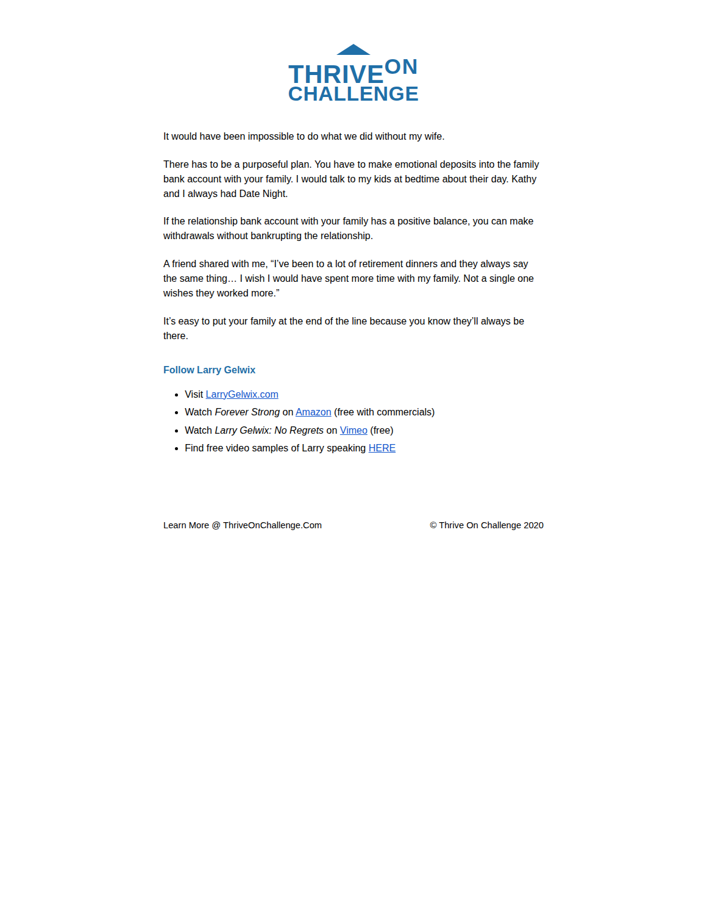THRIVEON CHALLENGE
It would have been impossible to do what we did without my wife.
There has to be a purposeful plan. You have to make emotional deposits into the family bank account with your family. I would talk to my kids at bedtime about their day. Kathy and I always had Date Night.
If the relationship bank account with your family has a positive balance, you can make withdrawals without bankrupting the relationship.
A friend shared with me, “I’ve been to a lot of retirement dinners and they always say the same thing… I wish I would have spent more time with my family. Not a single one wishes they worked more.”
It’s easy to put your family at the end of the line because you know they’ll always be there.
Follow Larry Gelwix
Visit LarryGelwix.com
Watch Forever Strong on Amazon (free with commercials)
Watch Larry Gelwix: No Regrets on Vimeo (free)
Find free video samples of Larry speaking HERE
Learn More @ ThriveOnChallenge.Com © Thrive On Challenge 2020